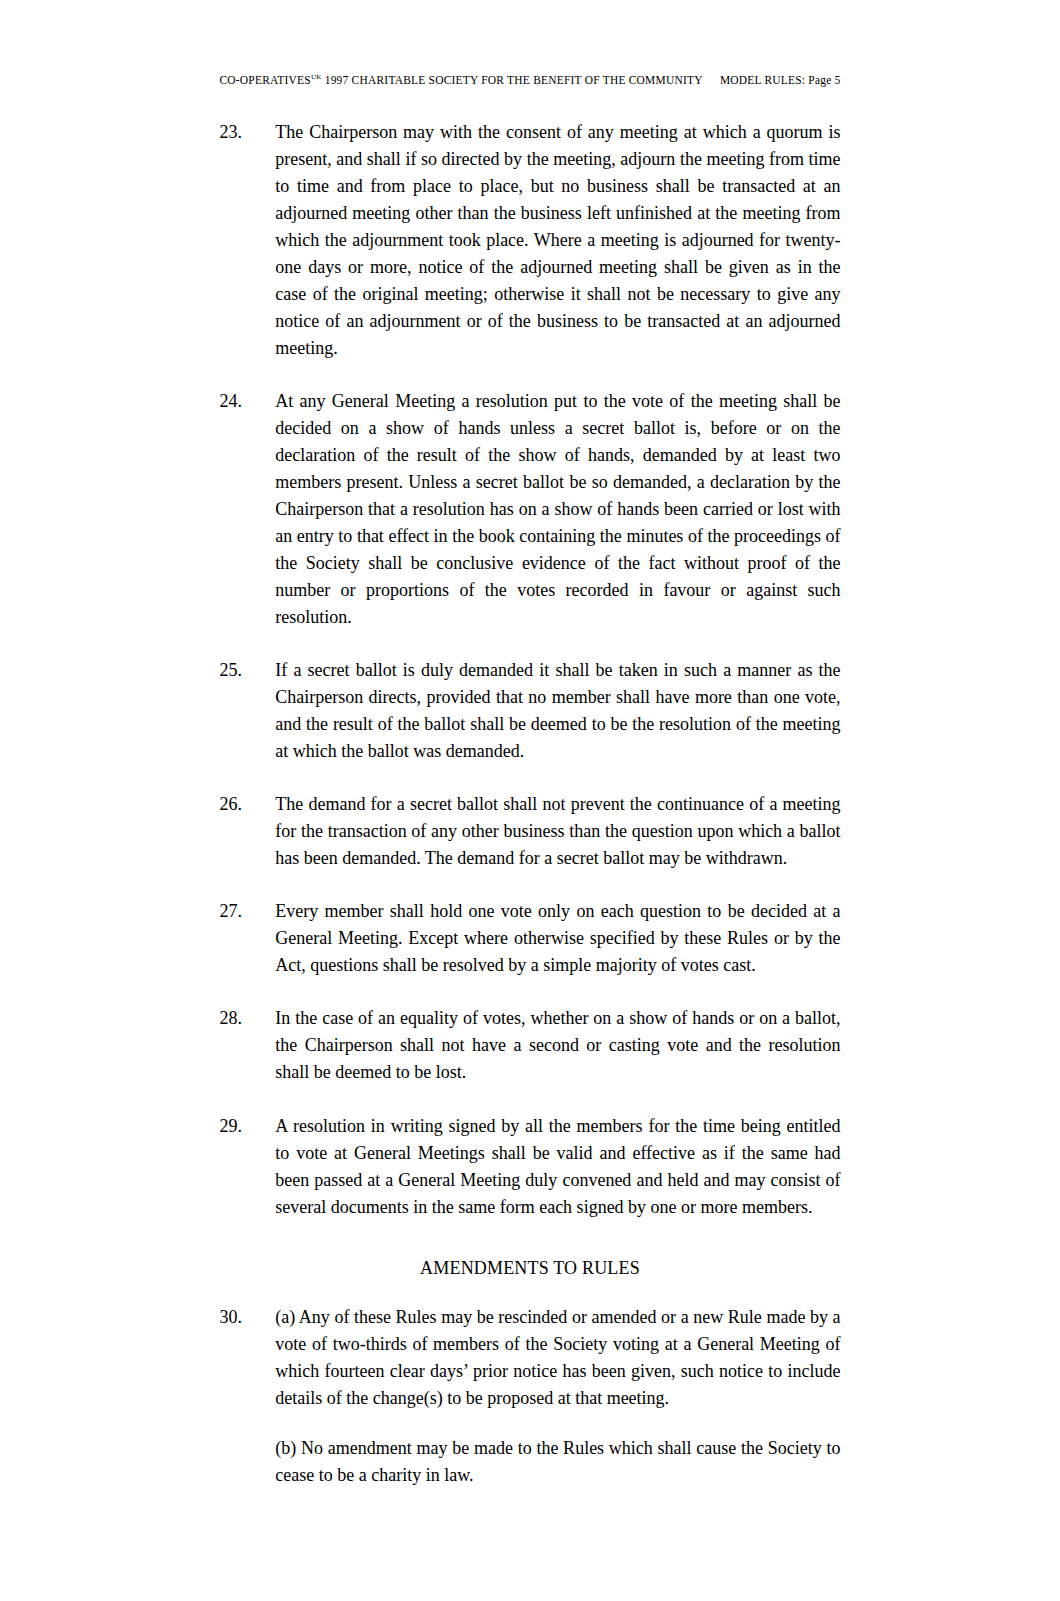CO-OPERATIVESUK 1997 CHARITABLE SOCIETY FOR THE BENEFIT OF THE COMMUNITY MODEL RULES: Page 5
23.
The Chairperson may with the consent of any meeting at which a quorum is present, and shall if so directed by the meeting, adjourn the meeting from time to time and from place to place, but no business shall be transacted at an adjourned meeting other than the business left unfinished at the meeting from which the adjournment took place. Where a meeting is adjourned for twenty-one days or more, notice of the adjourned meeting shall be given as in the case of the original meeting; otherwise it shall not be necessary to give any notice of an adjournment or of the business to be transacted at an adjourned meeting.
24.
At any General Meeting a resolution put to the vote of the meeting shall be decided on a show of hands unless a secret ballot is, before or on the declaration of the result of the show of hands, demanded by at least two members present. Unless a secret ballot be so demanded, a declaration by the Chairperson that a resolution has on a show of hands been carried or lost with an entry to that effect in the book containing the minutes of the proceedings of the Society shall be conclusive evidence of the fact without proof of the number or proportions of the votes recorded in favour or against such resolution.
25.
If a secret ballot is duly demanded it shall be taken in such a manner as the Chairperson directs, provided that no member shall have more than one vote, and the result of the ballot shall be deemed to be the resolution of the meeting at which the ballot was demanded.
26.
The demand for a secret ballot shall not prevent the continuance of a meeting for the transaction of any other business than the question upon which a ballot has been demanded. The demand for a secret ballot may be withdrawn.
27.
Every member shall hold one vote only on each question to be decided at a General Meeting. Except where otherwise specified by these Rules or by the Act, questions shall be resolved by a simple majority of votes cast.
28.
In the case of an equality of votes, whether on a show of hands or on a ballot, the Chairperson shall not have a second or casting vote and the resolution shall be deemed to be lost.
29.
A resolution in writing signed by all the members for the time being entitled to vote at General Meetings shall be valid and effective as if the same had been passed at a General Meeting duly convened and held and may consist of several documents in the same form each signed by one or more members.
Amendments to Rules
30.
(a) Any of these Rules may be rescinded or amended or a new Rule made by a vote of two-thirds of members of the Society voting at a General Meeting of which fourteen clear days’ prior notice has been given, such notice to include details of the change(s) to be proposed at that meeting.
(b) No amendment may be made to the Rules which shall cause the Society to cease to be a charity in law.